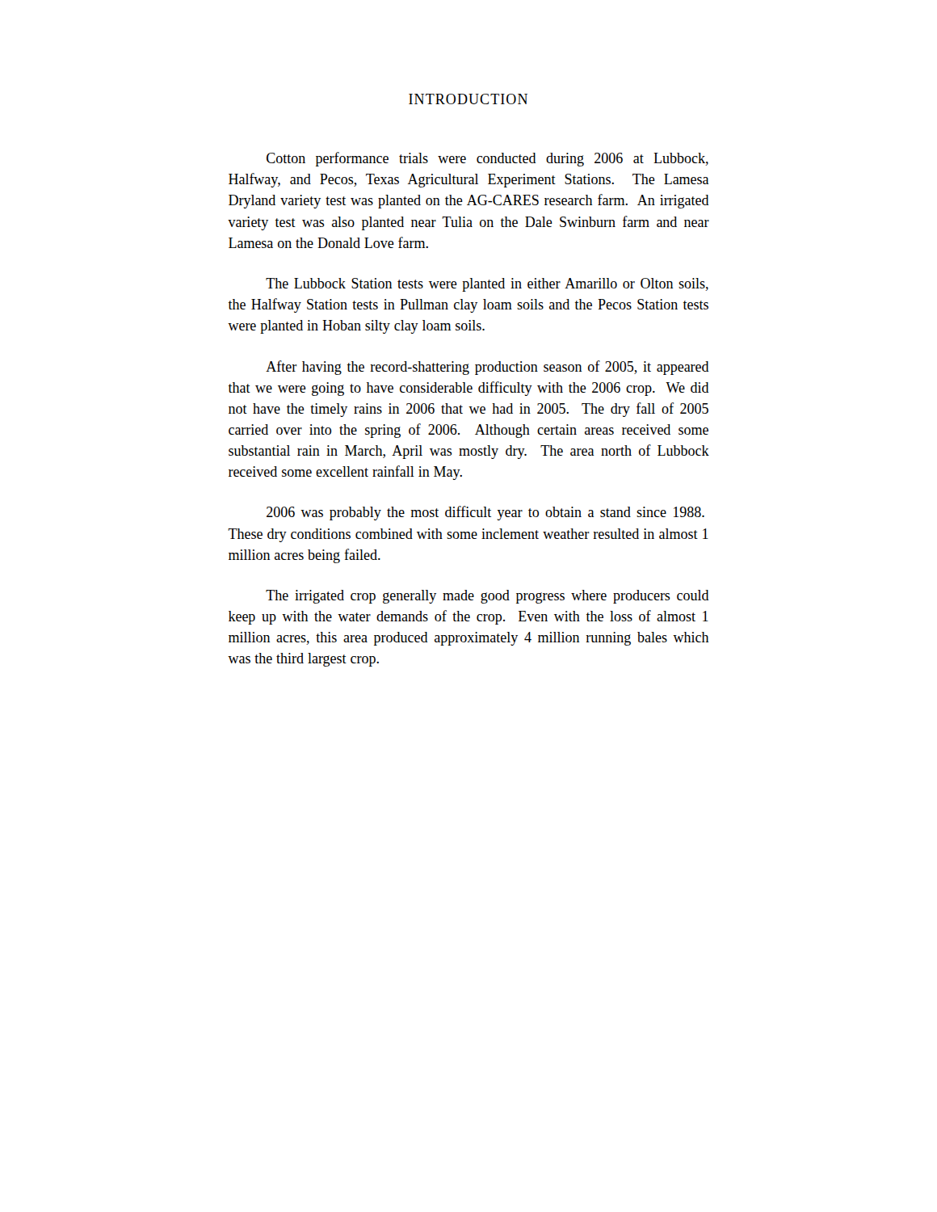INTRODUCTION
Cotton performance trials were conducted during 2006 at Lubbock, Halfway, and Pecos, Texas Agricultural Experiment Stations. The Lamesa Dryland variety test was planted on the AG-CARES research farm. An irrigated variety test was also planted near Tulia on the Dale Swinburn farm and near Lamesa on the Donald Love farm.
The Lubbock Station tests were planted in either Amarillo or Olton soils, the Halfway Station tests in Pullman clay loam soils and the Pecos Station tests were planted in Hoban silty clay loam soils.
After having the record-shattering production season of 2005, it appeared that we were going to have considerable difficulty with the 2006 crop. We did not have the timely rains in 2006 that we had in 2005. The dry fall of 2005 carried over into the spring of 2006. Although certain areas received some substantial rain in March, April was mostly dry. The area north of Lubbock received some excellent rainfall in May.
2006 was probably the most difficult year to obtain a stand since 1988. These dry conditions combined with some inclement weather resulted in almost 1 million acres being failed.
The irrigated crop generally made good progress where producers could keep up with the water demands of the crop. Even with the loss of almost 1 million acres, this area produced approximately 4 million running bales which was the third largest crop.